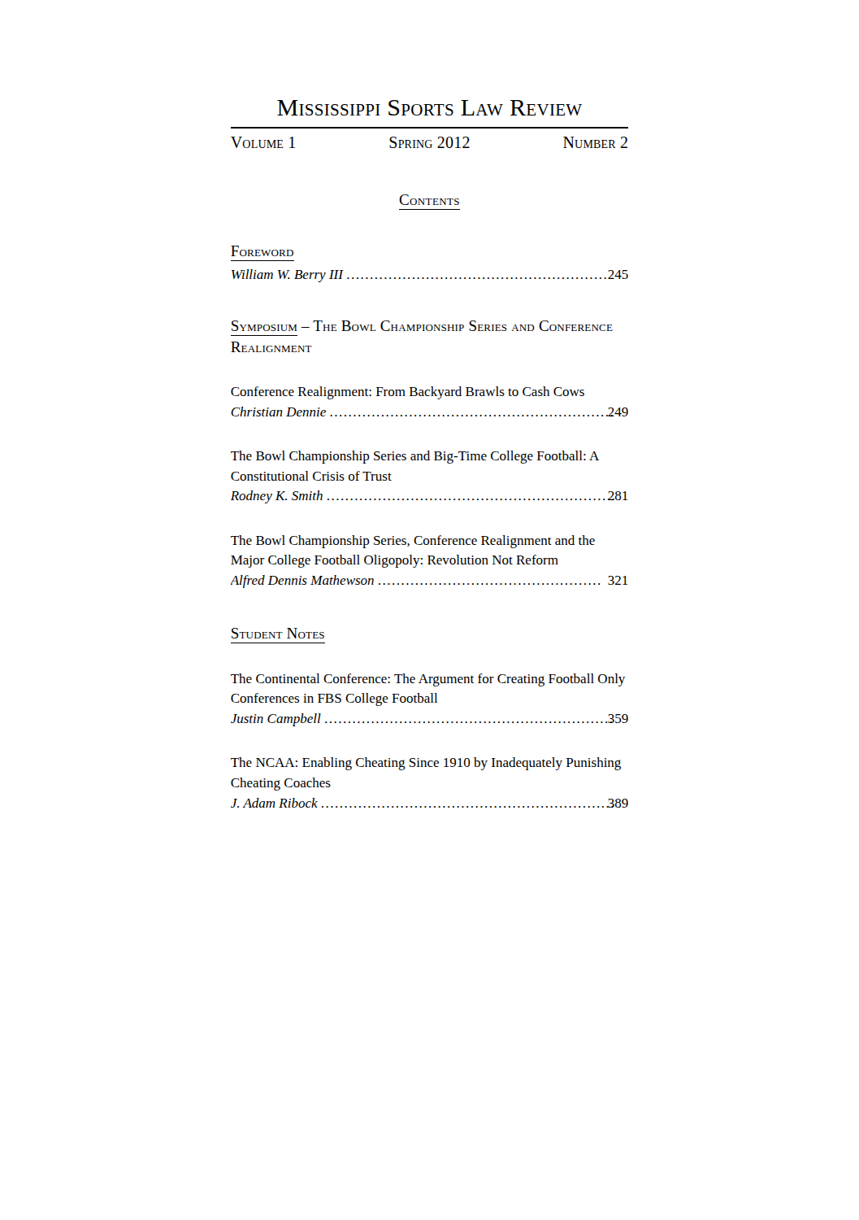Mississippi Sports Law Review
Volume 1 Spring 2012 Number 2
Contents
Foreword
245 William W. Berry III ........................................................
Symposium – The Bowl Championship Series and Conference Realignment
Conference Realignment: From Backyard Brawls to Cash Cows
249 Christian Dennie .............................................................
The Bowl Championship Series and Big-Time College Football: A Constitutional Crisis of Trust
281 Rodney K. Smith ..............................................................
The Bowl Championship Series, Conference Realignment and the Major College Football Oligopoly: Revolution Not Reform
321 Alfred Dennis Mathewson ................................................
Student Notes
The Continental Conference: The Argument for Creating Football Only Conferences in FBS College Football
359 Justin Campbell ..............................................................
The NCAA: Enabling Cheating Since 1910 by Inadequately Punishing Cheating Coaches
389 J. Adam Ribock ...............................................................